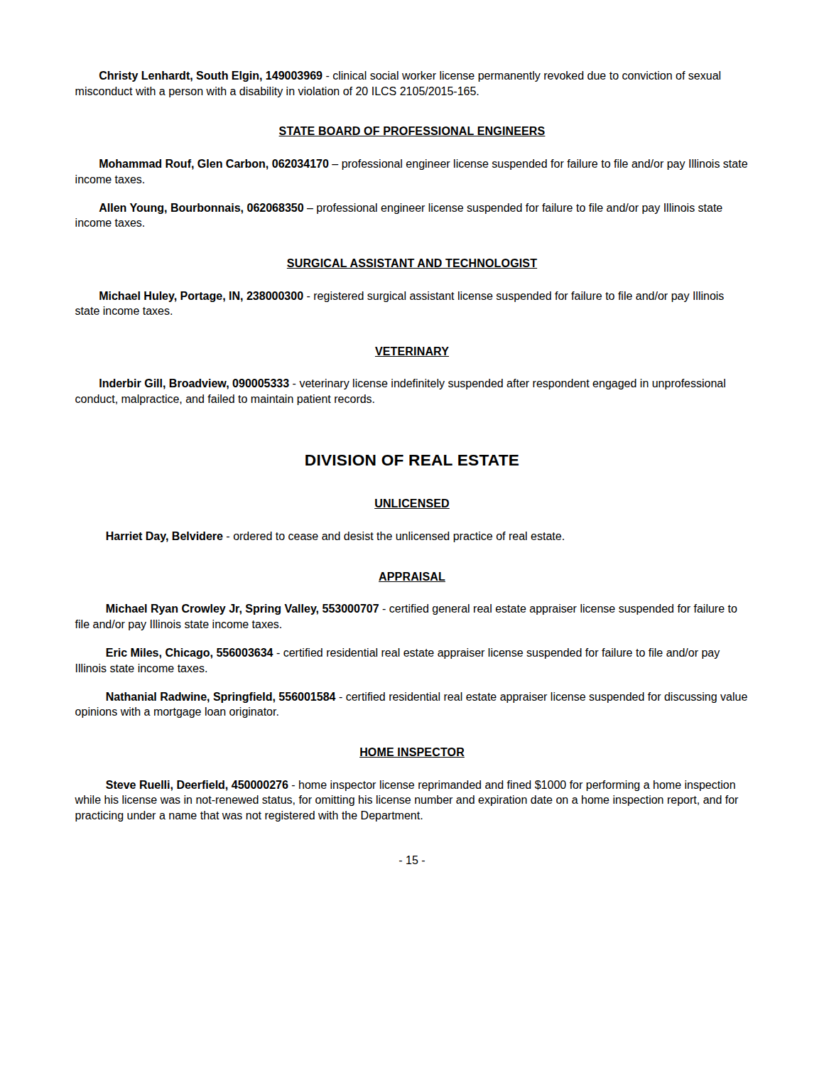Christy Lenhardt, South Elgin, 149003969 - clinical social worker license permanently revoked due to conviction of sexual misconduct with a person with a disability in violation of 20 ILCS 2105/2015-165.
STATE BOARD OF PROFESSIONAL ENGINEERS
Mohammad Rouf, Glen Carbon, 062034170 – professional engineer license suspended for failure to file and/or pay Illinois state income taxes.
Allen Young, Bourbonnais, 062068350 – professional engineer license suspended for failure to file and/or pay Illinois state income taxes.
SURGICAL ASSISTANT AND TECHNOLOGIST
Michael Huley, Portage, IN, 238000300 - registered surgical assistant license suspended for failure to file and/or pay Illinois state income taxes.
VETERINARY
Inderbir Gill, Broadview, 090005333 - veterinary license indefinitely suspended after respondent engaged in unprofessional conduct, malpractice, and failed to maintain patient records.
DIVISION OF REAL ESTATE
UNLICENSED
Harriet Day, Belvidere - ordered to cease and desist the unlicensed practice of real estate.
APPRAISAL
Michael Ryan Crowley Jr, Spring Valley, 553000707 - certified general real estate appraiser license suspended for failure to file and/or pay Illinois state income taxes.
Eric Miles, Chicago, 556003634 - certified residential real estate appraiser license suspended for failure to file and/or pay Illinois state income taxes.
Nathanial Radwine, Springfield, 556001584 - certified residential real estate appraiser license suspended for discussing value opinions with a mortgage loan originator.
HOME INSPECTOR
Steve Ruelli, Deerfield, 450000276 - home inspector license reprimanded and fined $1000 for performing a home inspection while his license was in not-renewed status, for omitting his license number and expiration date on a home inspection report, and for practicing under a name that was not registered with the Department.
- 15 -